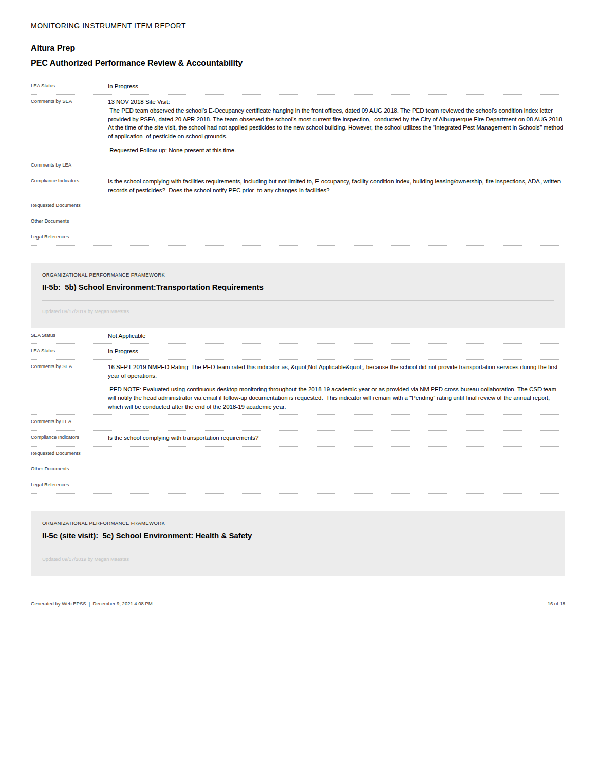MONITORING INSTRUMENT ITEM REPORT
Altura Prep
PEC Authorized Performance Review & Accountability
| LEA Status | In Progress |
| Comments by SEA | 13 NOV 2018 Site Visit: The PED team observed the school’s E-Occupancy certificate hanging in the front offices, dated 09 AUG 2018. The PED team reviewed the school’s condition index letter provided by PSFA, dated 20 APR 2018. The team observed the school’s most current fire inspection, conducted by the City of Albuquerque Fire Department on 08 AUG 2018. At the time of the site visit, the school had not applied pesticides to the new school building. However, the school utilizes the “Integrated Pest Management in Schools” method of application of pesticide on school grounds. Requested Follow-up: None present at this time. |
| Comments by LEA | |
| Compliance Indicators | Is the school complying with facilities requirements, including but not limited to, E-occupancy, facility condition index, building leasing/ownership, fire inspections, ADA, written records of pesticides? Does the school notify PEC prior to any changes in facilities? |
| Requested Documents | |
| Other Documents | |
| Legal References | |
ORGANIZATIONAL PERFORMANCE FRAMEWORK
II-5b: 5b) School Environment:Transportation Requirements
Updated 09/17/2019 by Megan Maestas
| SEA Status | Not Applicable |
| LEA Status | In Progress |
| Comments by SEA | 16 SEPT 2019 NMPED Rating: The PED team rated this indicator as, &quot;Not Applicable&quot;, because the school did not provide transportation services during the first year of operations. PED NOTE: Evaluated using continuous desktop monitoring throughout the 2018-19 academic year or as provided via NM PED cross-bureau collaboration. The CSD team will notify the head administrator via email if follow-up documentation is requested. This indicator will remain with a “Pending” rating until final review of the annual report, which will be conducted after the end of the 2018-19 academic year. |
| Comments by LEA | |
| Compliance Indicators | Is the school complying with transportation requirements? |
| Requested Documents | |
| Other Documents | |
| Legal References | |
ORGANIZATIONAL PERFORMANCE FRAMEWORK
II-5c (site visit): 5c) School Environment: Health & Safety
Updated 09/17/2019 by Megan Maestas
Generated by Web EPSS | December 9, 2021 4:08 PM 16 of 18